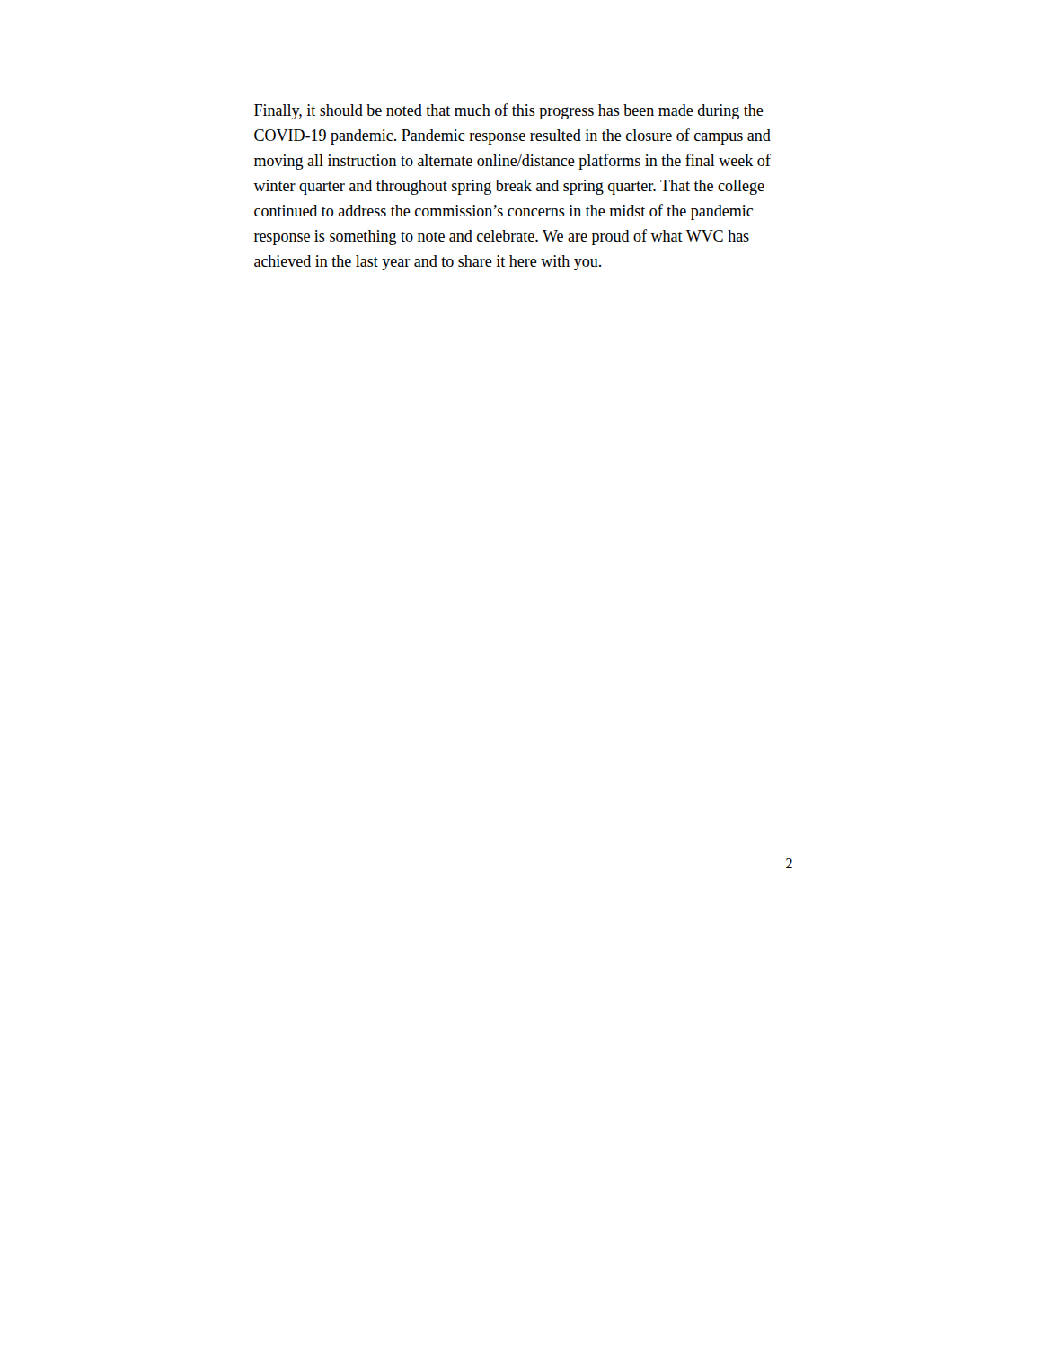Finally, it should be noted that much of this progress has been made during the COVID-19 pandemic. Pandemic response resulted in the closure of campus and moving all instruction to alternate online/distance platforms in the final week of winter quarter and throughout spring break and spring quarter. That the college continued to address the commission’s concerns in the midst of the pandemic response is something to note and celebrate. We are proud of what WVC has achieved in the last year and to share it here with you.
2